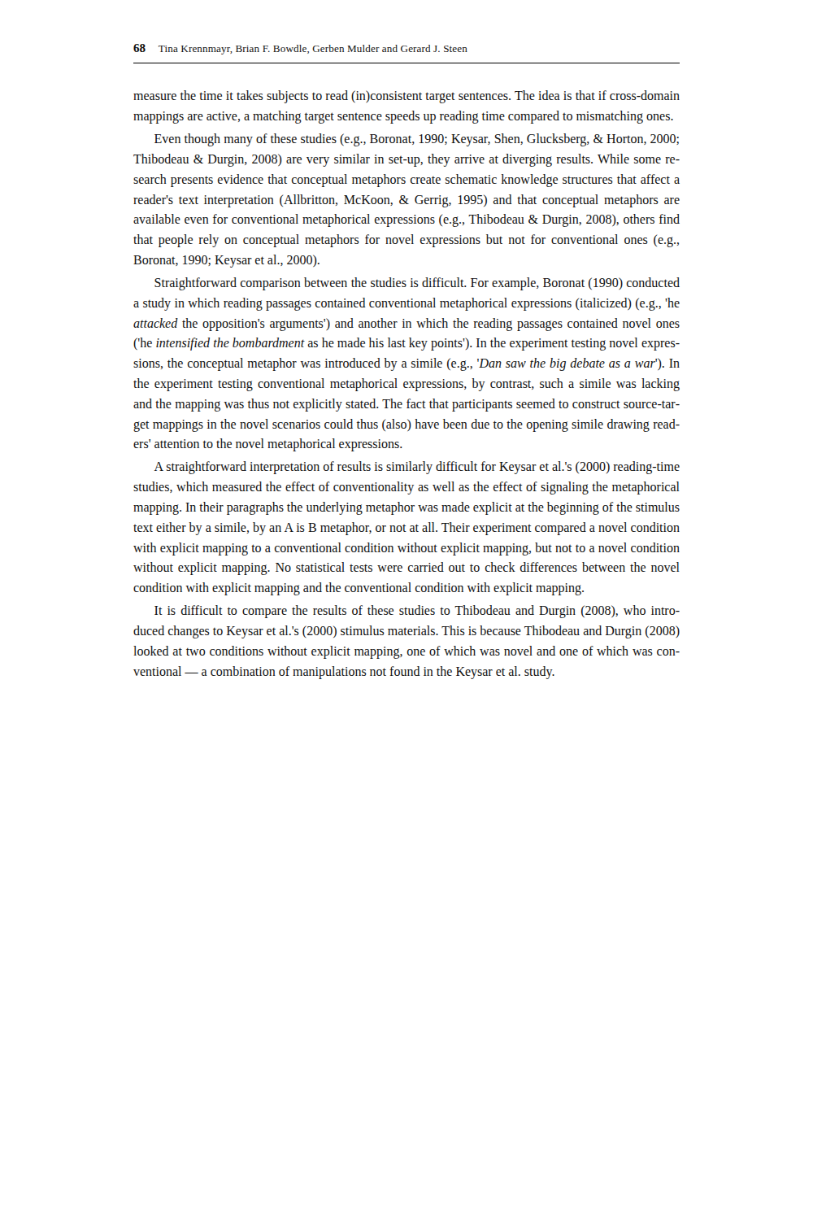68 Tina Krennmayr, Brian F. Bowdle, Gerben Mulder and Gerard J. Steen
measure the time it takes subjects to read (in)consistent target sentences. The idea is that if cross-domain mappings are active, a matching target sentence speeds up reading time compared to mismatching ones.
Even though many of these studies (e.g., Boronat, 1990; Keysar, Shen, Glucksberg, & Horton, 2000; Thibodeau & Durgin, 2008) are very similar in set-up, they arrive at diverging results. While some research presents evidence that conceptual metaphors create schematic knowledge structures that affect a reader's text interpretation (Allbritton, McKoon, & Gerrig, 1995) and that conceptual metaphors are available even for conventional metaphorical expressions (e.g., Thibodeau & Durgin, 2008), others find that people rely on conceptual metaphors for novel expressions but not for conventional ones (e.g., Boronat, 1990; Keysar et al., 2000).
Straightforward comparison between the studies is difficult. For example, Boronat (1990) conducted a study in which reading passages contained conventional metaphorical expressions (italicized) (e.g., 'he attacked the opposition's arguments') and another in which the reading passages contained novel ones ('he intensified the bombardment as he made his last key points'). In the experiment testing novel expressions, the conceptual metaphor was introduced by a simile (e.g., 'Dan saw the big debate as a war'). In the experiment testing conventional metaphorical expressions, by contrast, such a simile was lacking and the mapping was thus not explicitly stated. The fact that participants seemed to construct source-target mappings in the novel scenarios could thus (also) have been due to the opening simile drawing readers' attention to the novel metaphorical expressions.
A straightforward interpretation of results is similarly difficult for Keysar et al.'s (2000) reading-time studies, which measured the effect of conventionality as well as the effect of signaling the metaphorical mapping. In their paragraphs the underlying metaphor was made explicit at the beginning of the stimulus text either by a simile, by an A is B metaphor, or not at all. Their experiment compared a novel condition with explicit mapping to a conventional condition without explicit mapping, but not to a novel condition without explicit mapping. No statistical tests were carried out to check differences between the novel condition with explicit mapping and the conventional condition with explicit mapping.
It is difficult to compare the results of these studies to Thibodeau and Durgin (2008), who introduced changes to Keysar et al.'s (2000) stimulus materials. This is because Thibodeau and Durgin (2008) looked at two conditions without explicit mapping, one of which was novel and one of which was conventional — a combination of manipulations not found in the Keysar et al. study.